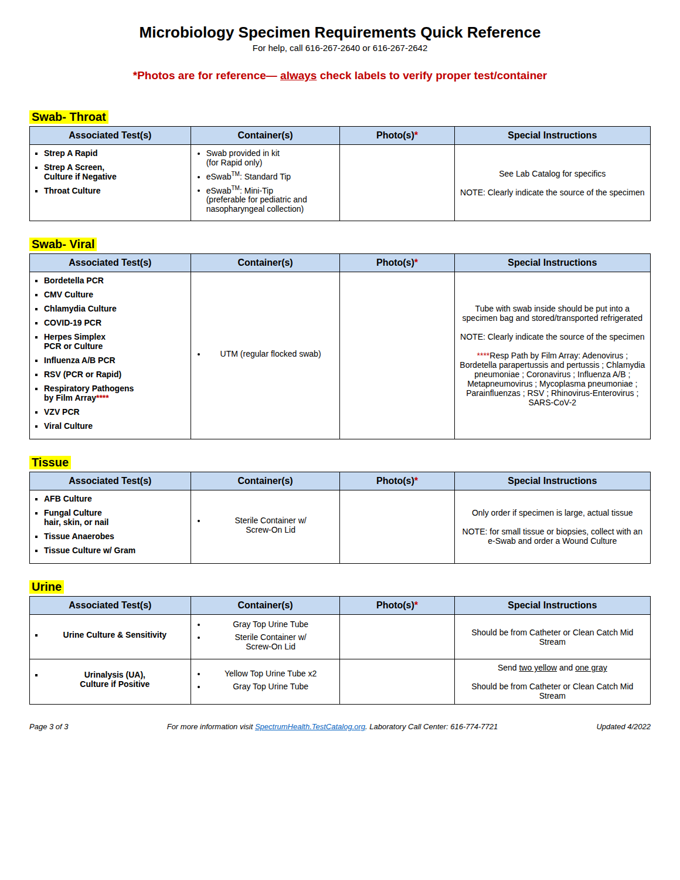Microbiology Specimen Requirements Quick Reference
For help, call 616-267-2640 or 616-267-2642
*Photos are for reference— always check labels to verify proper test/container
Swab- Throat
| Associated Test(s) | Container(s) | Photo(s) * | Special Instructions |
| --- | --- | --- | --- |
| Strep A Rapid Strep A Screen, Culture if Negative Throat Culture | Swab provided in kit (for Rapid only) eSwab TM : Standard Tip eSwab TM : Mini-Tip (preferable for pediatric and nasopharyngeal collection) | | See Lab Catalog for specifics NOTE: Clearly indicate the source of the specimen |
Swab- Viral
| Associated Test(s) | Container(s) | Photo(s) * | Special Instructions |
| --- | --- | --- | --- |
| Bordetella PCR CMV Culture Chlamydia Culture COVID-19 PCR Herpes Simplex PCR or Culture Influenza A/B PCR RSV (PCR or Rapid) Respiratory Pathogens by Film Array **** VZV PCR Viral Culture | UTM (regular flocked swab) | | Tube with swab inside should be put into a specimen bag and stored/transported refrigerated NOTE: Clearly indicate the source of the specimen **** Resp Path by Film Array: Adenovirus ; Bordetella parapertussis and pertussis ; Chlamydia pneumoniae ; Coronavirus ; Influenza A/B ; Metapneumovirus ; Mycoplasma pneumoniae ; Parainfluenzas ; RSV ; Rhinovirus-Enterovirus ; SARS-CoV-2 |
Tissue
| Associated Test(s) | Container(s) | Photo(s) * | Special Instructions |
| --- | --- | --- | --- |
| AFB Culture Fungal Culture hair, skin, or nail Tissue Anaerobes Tissue Culture w/ Gram | Sterile Container w/ Screw-On Lid | | Only order if specimen is large, actual tissue NOTE: for small tissue or biopsies, collect with an e-Swab and order a Wound Culture |
Urine
| Associated Test(s) | Container(s) | Photo(s) * | Special Instructions |
| --- | --- | --- | --- |
| Urine Culture & Sensitivity | Gray Top Urine Tube Sterile Container w/ Screw-On Lid | | Should be from Catheter or Clean Catch Mid Stream |
| Urinalysis (UA), Culture if Positive | Yellow Top Urine Tube x2 Gray Top Urine Tube | | Send two yellow and one gray Should be from Catheter or Clean Catch Mid Stream |
Page 3 of 3 For more information visit SpectrumHealth.TestCatalog.org. Laboratory Call Center: 616-774-7721 Updated 4/2022